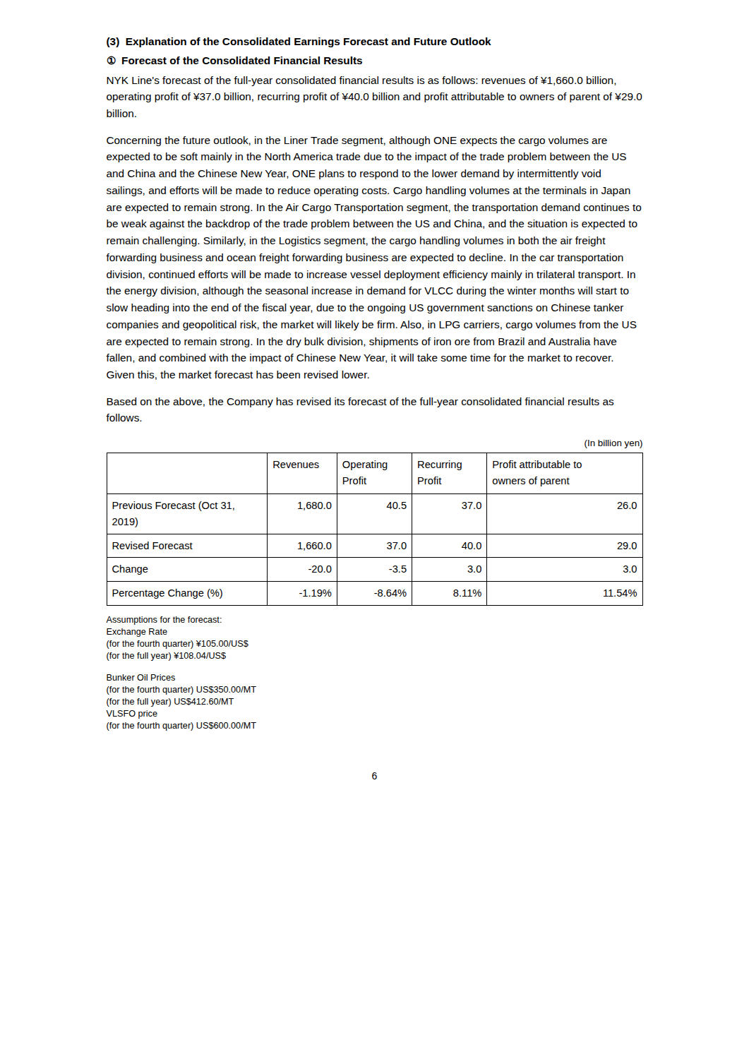(3) Explanation of the Consolidated Earnings Forecast and Future Outlook
① Forecast of the Consolidated Financial Results
NYK Line's forecast of the full-year consolidated financial results is as follows: revenues of ¥1,660.0 billion, operating profit of ¥37.0 billion, recurring profit of ¥40.0 billion and profit attributable to owners of parent of ¥29.0 billion.
Concerning the future outlook, in the Liner Trade segment, although ONE expects the cargo volumes are expected to be soft mainly in the North America trade due to the impact of the trade problem between the US and China and the Chinese New Year, ONE plans to respond to the lower demand by intermittently void sailings, and efforts will be made to reduce operating costs. Cargo handling volumes at the terminals in Japan are expected to remain strong. In the Air Cargo Transportation segment, the transportation demand continues to be weak against the backdrop of the trade problem between the US and China, and the situation is expected to remain challenging. Similarly, in the Logistics segment, the cargo handling volumes in both the air freight forwarding business and ocean freight forwarding business are expected to decline. In the car transportation division, continued efforts will be made to increase vessel deployment efficiency mainly in trilateral transport. In the energy division, although the seasonal increase in demand for VLCC during the winter months will start to slow heading into the end of the fiscal year, due to the ongoing US government sanctions on Chinese tanker companies and geopolitical risk, the market will likely be firm. Also, in LPG carriers, cargo volumes from the US are expected to remain strong. In the dry bulk division, shipments of iron ore from Brazil and Australia have fallen, and combined with the impact of Chinese New Year, it will take some time for the market to recover. Given this, the market forecast has been revised lower.
Based on the above, the Company has revised its forecast of the full-year consolidated financial results as follows.
(In billion yen)
| | Revenues | Operating Profit | Recurring Profit | Profit attributable to owners of parent |
| --- | --- | --- | --- | --- |
| Previous Forecast (Oct 31, 2019) | 1,680.0 | 40.5 | 37.0 | 26.0 |
| Revised Forecast | 1,660.0 | 37.0 | 40.0 | 29.0 |
| Change | -20.0 | -3.5 | 3.0 | 3.0 |
| Percentage Change (%) | -1.19% | -8.64% | 8.11% | 11.54% |
Assumptions for the forecast:
Exchange Rate
(for the fourth quarter) ¥105.00/US$
(for the full year) ¥108.04/US$
Bunker Oil Prices
(for the fourth quarter) US$350.00/MT
(for the full year) US$412.60/MT
VLSFO price
(for the fourth quarter) US$600.00/MT
6